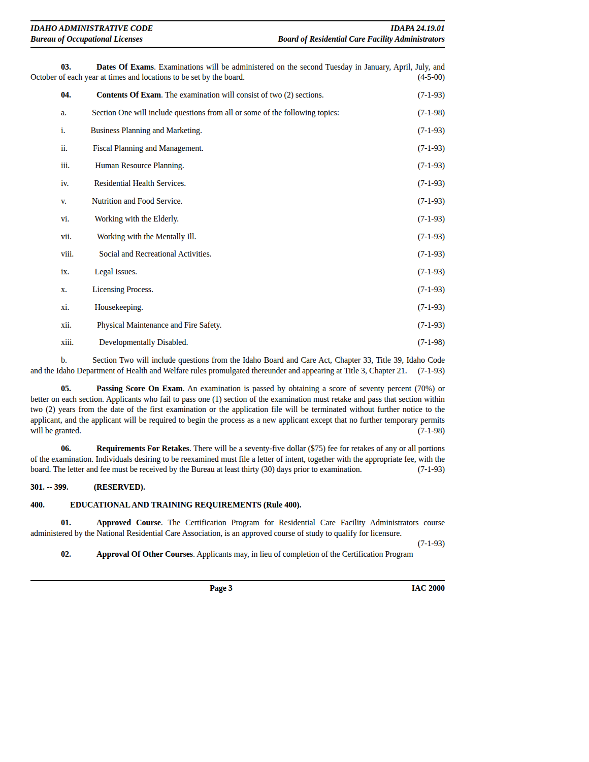IDAHO ADMINISTRATIVE CODE
IDAPA 24.19.01
Bureau of Occupational Licenses
Board of Residential Care Facility Administrators
03. Dates Of Exams. Examinations will be administered on the second Tuesday in January, April, July, and October of each year at times and locations to be set by the board.(4-5-00)
04. Contents Of Exam. The examination will consist of two (2) sections.(7-1-93)
a. Section One will include questions from all or some of the following topics:(7-1-98)
i. Business Planning and Marketing.(7-1-93)
ii. Fiscal Planning and Management.(7-1-93)
iii. Human Resource Planning.(7-1-93)
iv. Residential Health Services.(7-1-93)
v. Nutrition and Food Service.(7-1-93)
vi. Working with the Elderly.(7-1-93)
vii. Working with the Mentally Ill.(7-1-93)
viii. Social and Recreational Activities.(7-1-93)
ix. Legal Issues.(7-1-93)
x. Licensing Process.(7-1-93)
xi. Housekeeping.(7-1-93)
xii. Physical Maintenance and Fire Safety.(7-1-93)
xiii. Developmentally Disabled.(7-1-98)
b. Section Two will include questions from the Idaho Board and Care Act, Chapter 33, Title 39, Idaho Code and the Idaho Department of Health and Welfare rules promulgated thereunder and appearing at Title 3, Chapter 21.(7-1-93)
05. Passing Score On Exam. An examination is passed by obtaining a score of seventy percent (70%) or better on each section. Applicants who fail to pass one (1) section of the examination must retake and pass that section within two (2) years from the date of the first examination or the application file will be terminated without further notice to the applicant, and the applicant will be required to begin the process as a new applicant except that no further temporary permits will be granted.(7-1-98)
06. Requirements For Retakes. There will be a seventy-five dollar ($75) fee for retakes of any or all portions of the examination. Individuals desiring to be reexamined must file a letter of intent, together with the appropriate fee, with the board. The letter and fee must be received by the Bureau at least thirty (30) days prior to examination.(7-1-93)
301. -- 399. (RESERVED).
400. EDUCATIONAL AND TRAINING REQUIREMENTS (Rule 400).
01. Approved Course. The Certification Program for Residential Care Facility Administrators course administered by the National Residential Care Association, is an approved course of study to qualify for licensure.
(7-1-93)
02. Approval Of Other Courses. Applicants may, in lieu of completion of the Certification Program
Page 3
IAC 2000